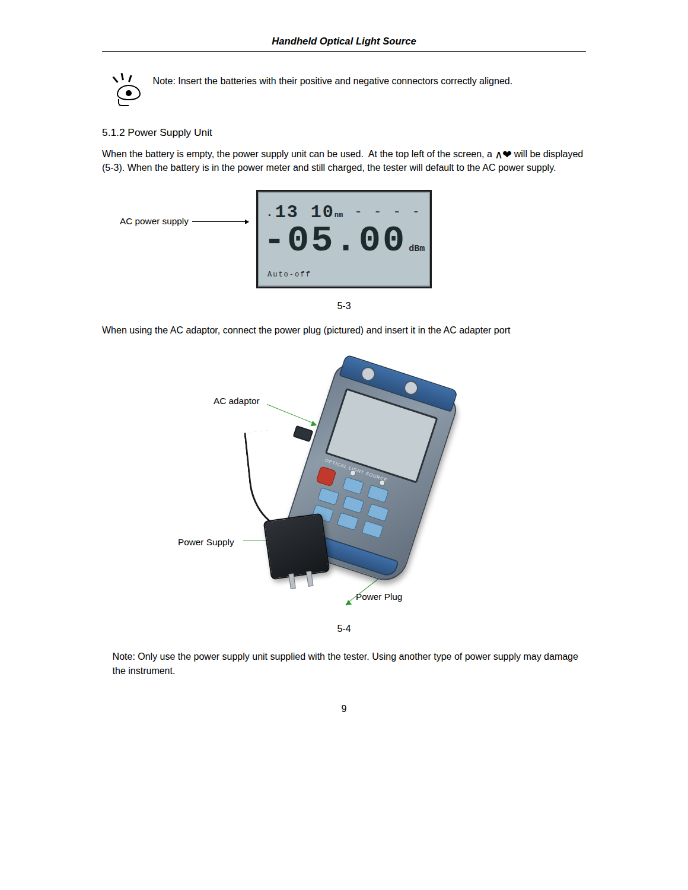Handheld Optical Light Source
Note: Insert the batteries with their positive and negative connectors correctly aligned.
5.1.2 Power Supply Unit
When the battery is empty, the power supply unit can be used. At the top left of the screen, a ∧❤ will be displayed (5-3). When the battery is in the power meter and still charged, the tester will default to the AC power supply.
AC power supply
. 13 10nm
- - - -
-05.00
dBm
Auto-off
5-3
When using the AC adaptor, connect the power plug (pictured) and insert it in the AC adapter port
AC adaptor
Power Supply
Power Plug
OPTICAL LIGHT SOURCE
5-4
Note: Only use the power supply unit supplied with the tester. Using another type of power supply may damage the instrument.
9